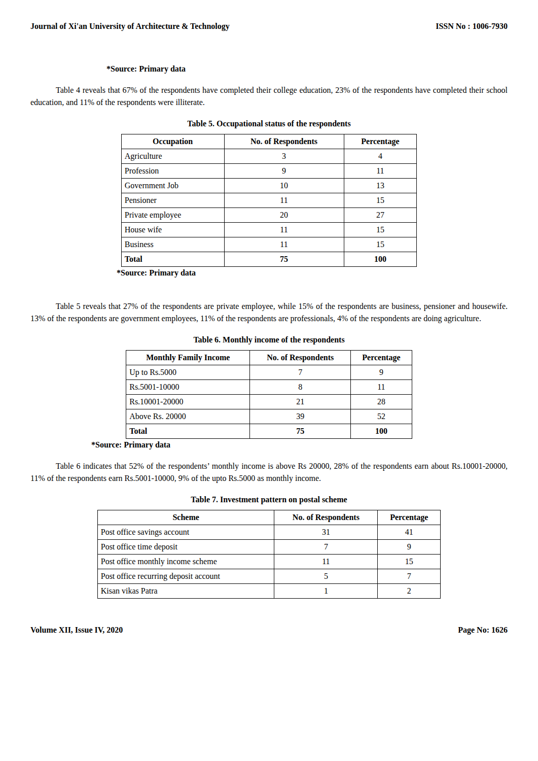Journal of Xi'an University of Architecture & Technology ISSN No : 1006-7930
*Source: Primary data
Table 4 reveals that 67% of the respondents have completed their college education, 23% of the respondents have completed their school education, and 11% of the respondents were illiterate.
Table 5. Occupational status of the respondents
| Occupation | No. of Respondents | Percentage |
| --- | --- | --- |
| Agriculture | 3 | 4 |
| Profession | 9 | 11 |
| Government Job | 10 | 13 |
| Pensioner | 11 | 15 |
| Private employee | 20 | 27 |
| House wife | 11 | 15 |
| Business | 11 | 15 |
| Total | 75 | 100 |
*Source: Primary data
Table 5 reveals that 27% of the respondents are private employee, while 15% of the respondents are business, pensioner and housewife. 13% of the respondents are government employees, 11% of the respondents are professionals, 4% of the respondents are doing agriculture.
Table 6. Monthly income of the respondents
| Monthly Family Income | No. of Respondents | Percentage |
| --- | --- | --- |
| Up to Rs.5000 | 7 | 9 |
| Rs.5001-10000 | 8 | 11 |
| Rs.10001-20000 | 21 | 28 |
| Above Rs. 20000 | 39 | 52 |
| Total | 75 | 100 |
*Source: Primary data
Table 6 indicates that 52% of the respondents’ monthly income is above Rs 20000, 28% of the respondents earn about Rs.10001-20000, 11% of the respondents earn Rs.5001-10000, 9% of the upto Rs.5000 as monthly income.
Table 7. Investment pattern on postal scheme
| Scheme | No. of Respondents | Percentage |
| --- | --- | --- |
| Post office savings account | 31 | 41 |
| Post office time deposit | 7 | 9 |
| Post office monthly income scheme | 11 | 15 |
| Post office recurring deposit account | 5 | 7 |
| Kisan vikas Patra | 1 | 2 |
Volume XII, Issue IV, 2020 Page No: 1626